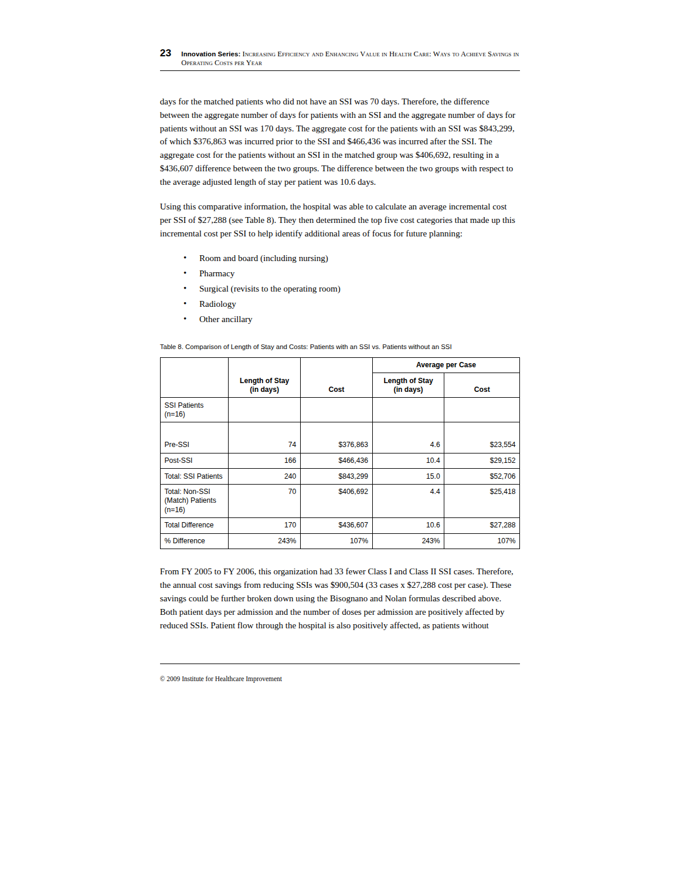23
Innovation Series: Increasing Efficiency and Enhancing Value in Health Care: Ways to Achieve Savings in Operating Costs per Year
days for the matched patients who did not have an SSI was 70 days. Therefore, the difference between the aggregate number of days for patients with an SSI and the aggregate number of days for patients without an SSI was 170 days. The aggregate cost for the patients with an SSI was $843,299, of which $376,863 was incurred prior to the SSI and $466,436 was incurred after the SSI. The aggregate cost for the patients without an SSI in the matched group was $406,692, resulting in a $436,607 difference between the two groups. The difference between the two groups with respect to the average adjusted length of stay per patient was 10.6 days.
Using this comparative information, the hospital was able to calculate an average incremental cost per SSI of $27,288 (see Table 8). They then determined the top five cost categories that made up this incremental cost per SSI to help identify additional areas of focus for future planning:
Room and board (including nursing)
Pharmacy
Surgical (revisits to the operating room)
Radiology
Other ancillary
Table 8. Comparison of Length of Stay and Costs: Patients with an SSI vs. Patients without an SSI
| | Length of Stay (in days) | Cost | Average per Case |
| --- | --- | --- | --- |
| Length of Stay (in days) | Cost |
| SSI Patients (n=16) | | | | |
| Pre-SSI | 74 | $376,863 | 4.6 | $23,554 |
| Post-SSI | 166 | $466,436 | 10.4 | $29,152 |
| Total: SSI Patients | 240 | $843,299 | 15.0 | $52,706 |
| Total: Non-SSI (Match) Patients (n=16) | 70 | $406,692 | 4.4 | $25,418 |
| Total Difference | 170 | $436,607 | 10.6 | $27,288 |
| % Difference | 243% | 107% | 243% | 107% |
From FY 2005 to FY 2006, this organization had 33 fewer Class I and Class II SSI cases. Therefore, the annual cost savings from reducing SSIs was $900,504 (33 cases x $27,288 cost per case). These savings could be further broken down using the Bisognano and Nolan formulas described above. Both patient days per admission and the number of doses per admission are positively affected by reduced SSIs. Patient flow through the hospital is also positively affected, as patients without
© 2009 Institute for Healthcare Improvement